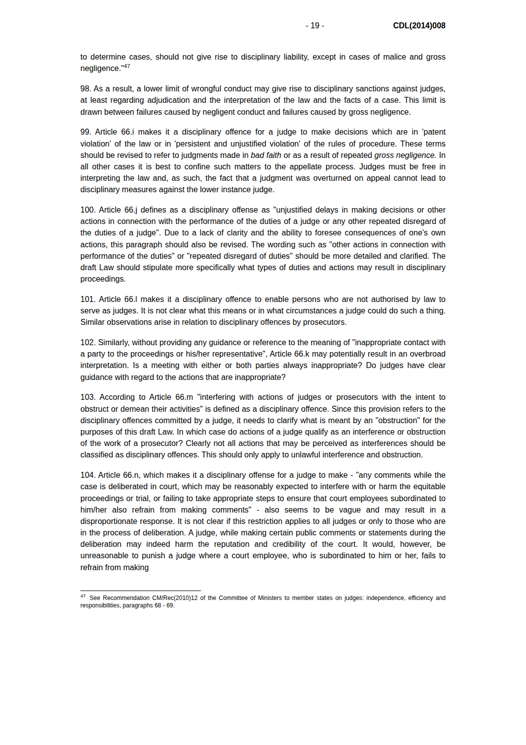- 19 - CDL(2014)008
to determine cases, should not give rise to disciplinary liability, except in cases of malice and gross negligence."47
98. As a result, a lower limit of wrongful conduct may give rise to disciplinary sanctions against judges, at least regarding adjudication and the interpretation of the law and the facts of a case. This limit is drawn between failures caused by negligent conduct and failures caused by gross negligence.
99. Article 66.i makes it a disciplinary offence for a judge to make decisions which are in 'patent violation' of the law or in 'persistent and unjustified violation' of the rules of procedure. These terms should be revised to refer to judgments made in bad faith or as a result of repeated gross negligence. In all other cases it is best to confine such matters to the appellate process. Judges must be free in interpreting the law and, as such, the fact that a judgment was overturned on appeal cannot lead to disciplinary measures against the lower instance judge.
100. Article 66.j defines as a disciplinary offense as "unjustified delays in making decisions or other actions in connection with the performance of the duties of a judge or any other repeated disregard of the duties of a judge". Due to a lack of clarity and the ability to foresee consequences of one's own actions, this paragraph should also be revised. The wording such as "other actions in connection with performance of the duties" or "repeated disregard of duties" should be more detailed and clarified. The draft Law should stipulate more specifically what types of duties and actions may result in disciplinary proceedings.
101. Article 66.l makes it a disciplinary offence to enable persons who are not authorised by law to serve as judges. It is not clear what this means or in what circumstances a judge could do such a thing. Similar observations arise in relation to disciplinary offences by prosecutors.
102. Similarly, without providing any guidance or reference to the meaning of "inappropriate contact with a party to the proceedings or his/her representative", Article 66.k may potentially result in an overbroad interpretation. Is a meeting with either or both parties always inappropriate? Do judges have clear guidance with regard to the actions that are inappropriate?
103. According to Article 66.m "interfering with actions of judges or prosecutors with the intent to obstruct or demean their activities" is defined as a disciplinary offence. Since this provision refers to the disciplinary offences committed by a judge, it needs to clarify what is meant by an "obstruction" for the purposes of this draft Law. In which case do actions of a judge qualify as an interference or obstruction of the work of a prosecutor? Clearly not all actions that may be perceived as interferences should be classified as disciplinary offences. This should only apply to unlawful interference and obstruction.
104. Article 66.n, which makes it a disciplinary offense for a judge to make - "any comments while the case is deliberated in court, which may be reasonably expected to interfere with or harm the equitable proceedings or trial, or failing to take appropriate steps to ensure that court employees subordinated to him/her also refrain from making comments" - also seems to be vague and may result in a disproportionate response. It is not clear if this restriction applies to all judges or only to those who are in the process of deliberation. A judge, while making certain public comments or statements during the deliberation may indeed harm the reputation and credibility of the court. It would, however, be unreasonable to punish a judge where a court employee, who is subordinated to him or her, fails to refrain from making
47 See Recommendation CM/Rec(2010)12 of the Committee of Ministers to member states on judges: independence, efficiency and responsibilities, paragraphs 68 - 69.